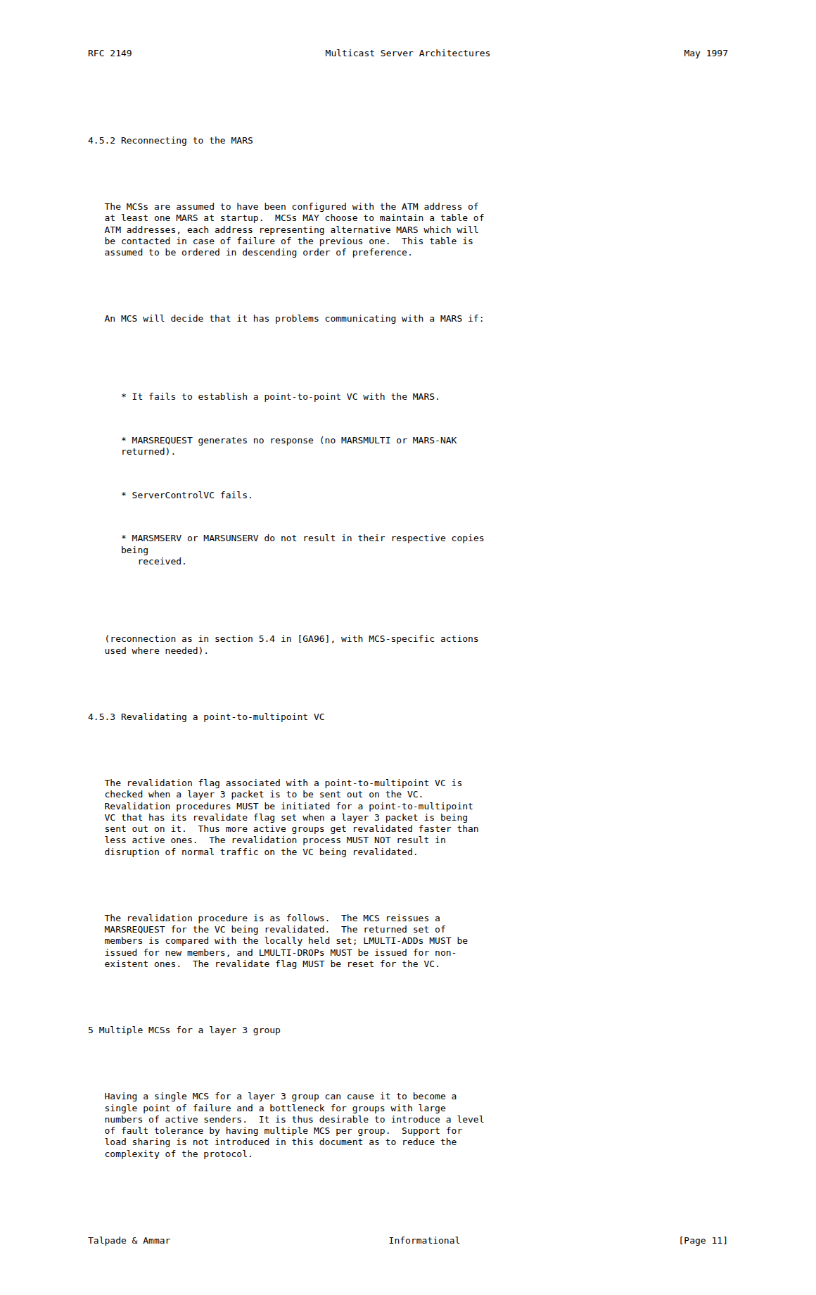RFC 2149 Multicast Server Architectures May 1997
4.5.2 Reconnecting to the MARS
The MCSs are assumed to have been configured with the ATM address of at least one MARS at startup. MCSs MAY choose to maintain a table of ATM addresses, each address representing alternative MARS which will be contacted in case of failure of the previous one. This table is assumed to be ordered in descending order of preference.
An MCS will decide that it has problems communicating with a MARS if:
* It fails to establish a point-to-point VC with the MARS.
* MARSREQUEST generates no response (no MARSMULTI or MARS-NAK returned).
* ServerControlVC fails.
* MARSMSERV or MARSUNSERV do not result in their respective copies being received.
(reconnection as in section 5.4 in [GA96], with MCS-specific actions used where needed).
4.5.3 Revalidating a point-to-multipoint VC
The revalidation flag associated with a point-to-multipoint VC is checked when a layer 3 packet is to be sent out on the VC. Revalidation procedures MUST be initiated for a point-to-multipoint VC that has its revalidate flag set when a layer 3 packet is being sent out on it. Thus more active groups get revalidated faster than less active ones. The revalidation process MUST NOT result in disruption of normal traffic on the VC being revalidated.
The revalidation procedure is as follows. The MCS reissues a MARSREQUEST for the VC being revalidated. The returned set of members is compared with the locally held set; LMULTI-ADDs MUST be issued for new members, and LMULTI-DROPs MUST be issued for non- existent ones. The revalidate flag MUST be reset for the VC.
5 Multiple MCSs for a layer 3 group
Having a single MCS for a layer 3 group can cause it to become a single point of failure and a bottleneck for groups with large numbers of active senders. It is thus desirable to introduce a level of fault tolerance by having multiple MCS per group. Support for load sharing is not introduced in this document as to reduce the complexity of the protocol.
Talpade & Ammar Informational [Page 11]